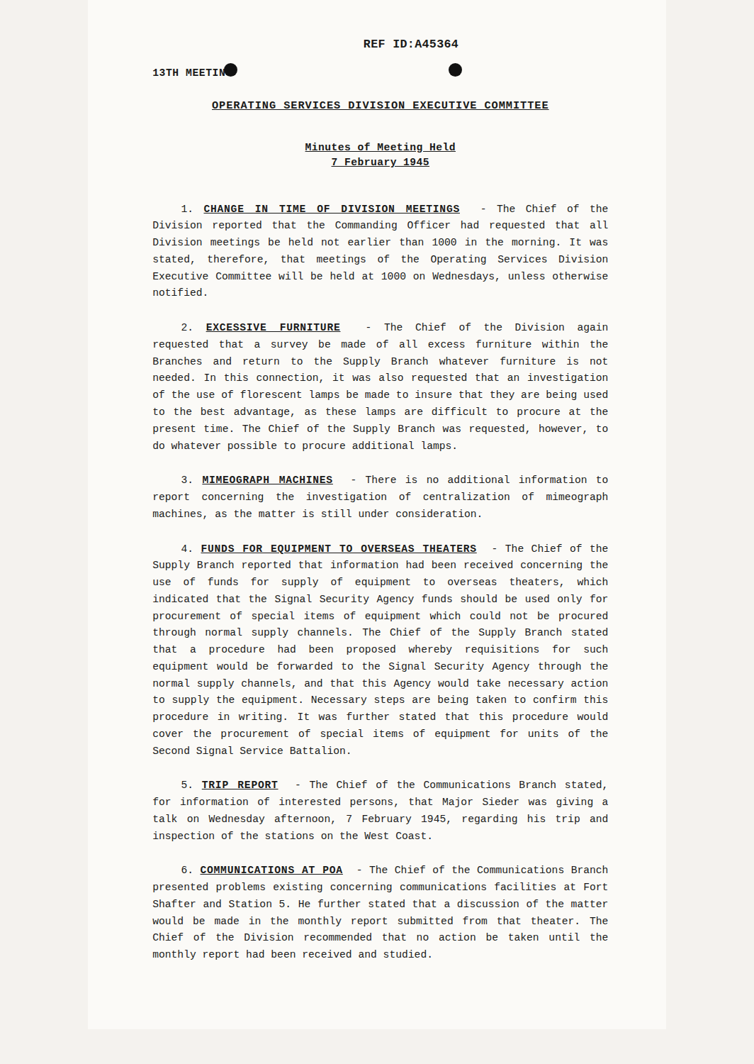REF ID:A45364
13TH MEETING
OPERATING SERVICES DIVISION EXECUTIVE COMMITTEE
Minutes of Meeting Held 7 February 1945
1. CHANGE IN TIME OF DIVISION MEETINGS - The Chief of the Division reported that the Commanding Officer had requested that all Division meetings be held not earlier than 1000 in the morning. It was stated, therefore, that meetings of the Operating Services Division Executive Committee will be held at 1000 on Wednesdays, unless otherwise notified.
2. EXCESSIVE FURNITURE - The Chief of the Division again requested that a survey be made of all excess furniture within the Branches and return to the Supply Branch whatever furniture is not needed. In this connection, it was also requested that an investigation of the use of florescent lamps be made to insure that they are being used to the best advantage, as these lamps are difficult to procure at the present time. The Chief of the Supply Branch was requested, however, to do whatever possible to procure additional lamps.
3. MIMEOGRAPH MACHINES - There is no additional information to report concerning the investigation of centralization of mimeograph machines, as the matter is still under consideration.
4. FUNDS FOR EQUIPMENT TO OVERSEAS THEATERS - The Chief of the Supply Branch reported that information had been received concerning the use of funds for supply of equipment to overseas theaters, which indicated that the Signal Security Agency funds should be used only for procurement of special items of equipment which could not be procured through normal supply channels. The Chief of the Supply Branch stated that a procedure had been proposed whereby requisitions for such equipment would be forwarded to the Signal Security Agency through the normal supply channels, and that this Agency would take necessary action to supply the equipment. Necessary steps are being taken to confirm this procedure in writing. It was further stated that this procedure would cover the procurement of special items of equipment for units of the Second Signal Service Battalion.
5. TRIP REPORT - The Chief of the Communications Branch stated, for information of interested persons, that Major Sieder was giving a talk on Wednesday afternoon, 7 February 1945, regarding his trip and inspection of the stations on the West Coast.
6. COMMUNICATIONS AT POA - The Chief of the Communications Branch presented problems existing concerning communications facilities at Fort Shafter and Station 5. He further stated that a discussion of the matter would be made in the monthly report submitted from that theater. The Chief of the Division recommended that no action be taken until the monthly report had been received and studied.